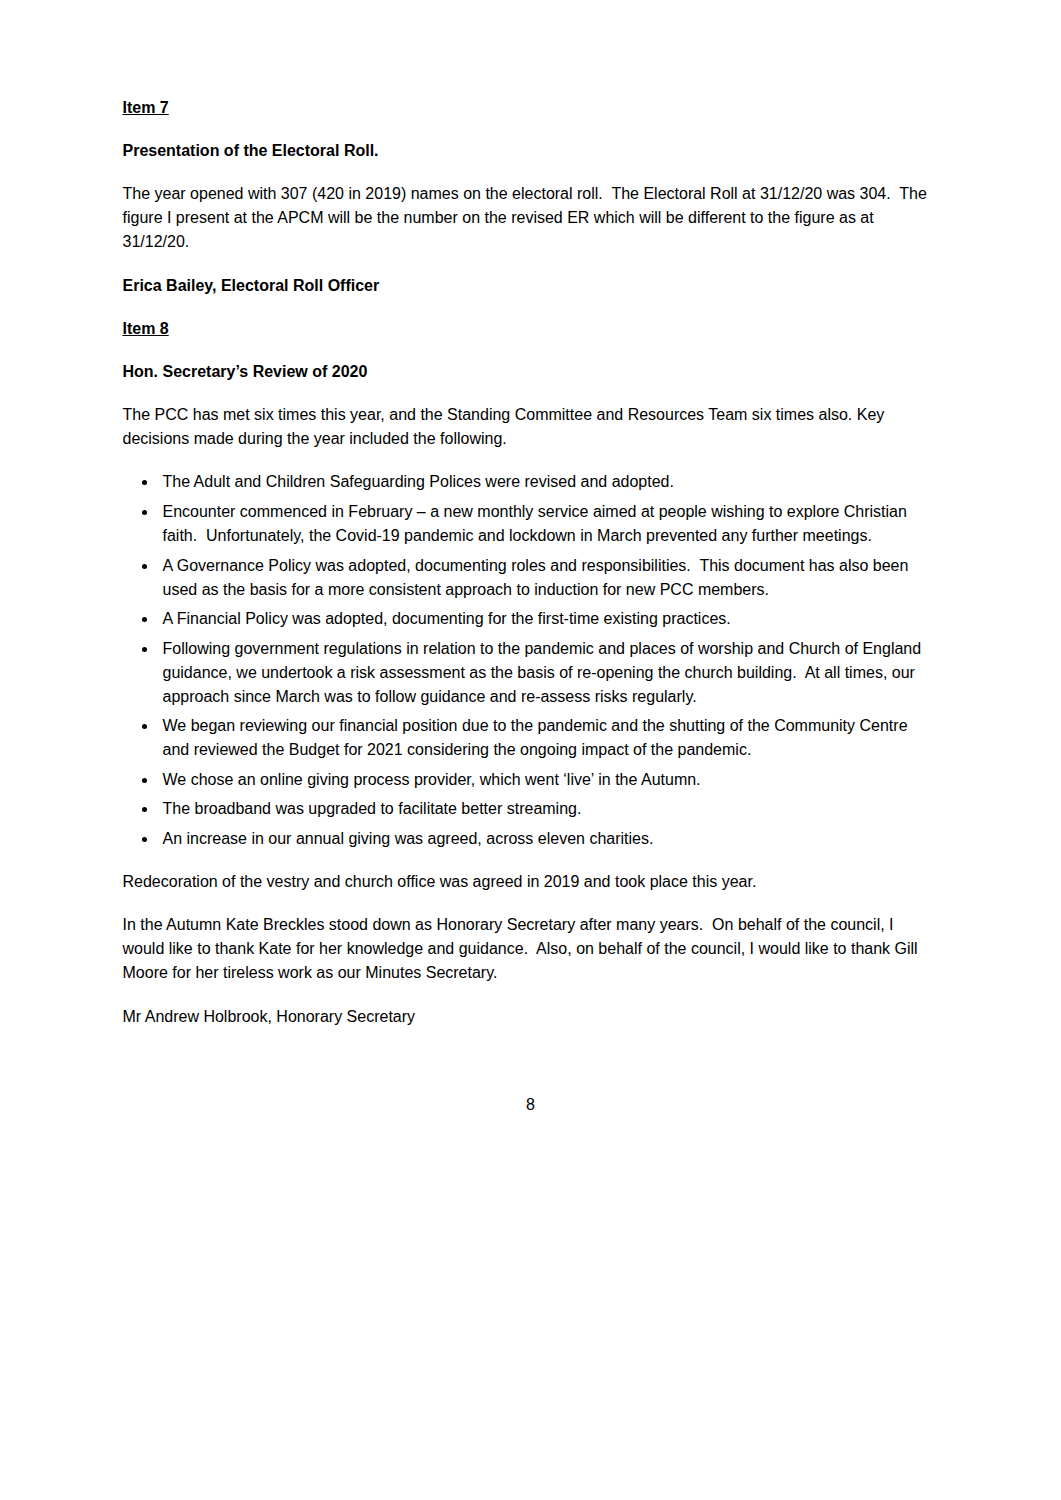Item 7
Presentation of the Electoral Roll.
The year opened with 307 (420 in 2019) names on the electoral roll. The Electoral Roll at 31/12/20 was 304. The figure I present at the APCM will be the number on the revised ER which will be different to the figure as at 31/12/20.
Erica Bailey, Electoral Roll Officer
Item 8
Hon. Secretary’s Review of 2020
The PCC has met six times this year, and the Standing Committee and Resources Team six times also. Key decisions made during the year included the following.
The Adult and Children Safeguarding Polices were revised and adopted.
Encounter commenced in February – a new monthly service aimed at people wishing to explore Christian faith. Unfortunately, the Covid-19 pandemic and lockdown in March prevented any further meetings.
A Governance Policy was adopted, documenting roles and responsibilities. This document has also been used as the basis for a more consistent approach to induction for new PCC members.
A Financial Policy was adopted, documenting for the first-time existing practices.
Following government regulations in relation to the pandemic and places of worship and Church of England guidance, we undertook a risk assessment as the basis of re-opening the church building. At all times, our approach since March was to follow guidance and re-assess risks regularly.
We began reviewing our financial position due to the pandemic and the shutting of the Community Centre and reviewed the Budget for 2021 considering the ongoing impact of the pandemic.
We chose an online giving process provider, which went ‘live’ in the Autumn.
The broadband was upgraded to facilitate better streaming.
An increase in our annual giving was agreed, across eleven charities.
Redecoration of the vestry and church office was agreed in 2019 and took place this year.
In the Autumn Kate Breckles stood down as Honorary Secretary after many years. On behalf of the council, I would like to thank Kate for her knowledge and guidance. Also, on behalf of the council, I would like to thank Gill Moore for her tireless work as our Minutes Secretary.
Mr Andrew Holbrook, Honorary Secretary
8